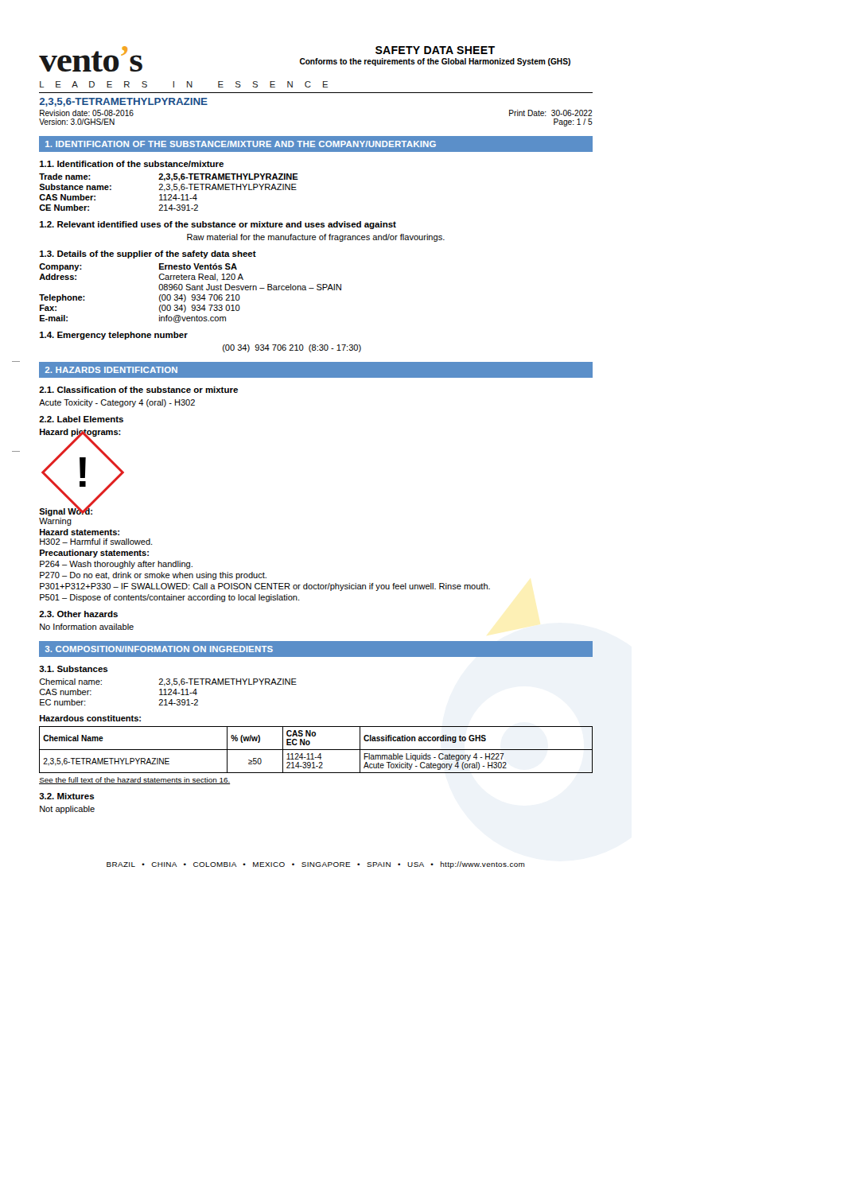vento’s
L E A D E R S I N E S S E N C E
SAFETY DATA SHEET
Conforms to the requirements of the Global Harmonized System (GHS)
2,3,5,6-TETRAMETHYLPYRAZINE
Revision date: 05-08-2016
Version: 3.0/GHS/EN
Print Date: 30-06-2022
Page: 1 / 5
1. IDENTIFICATION OF THE SUBSTANCE/MIXTURE AND THE COMPANY/UNDERTAKING
1.1. Identification of the substance/mixture
Trade name:
2,3,5,6-TETRAMETHYLPYRAZINE
Substance name:
2,3,5,6-TETRAMETHYLPYRAZINE
CAS Number:
1124-11-4
CE Number:
214-391-2
1.2. Relevant identified uses of the substance or mixture and uses advised against
Raw material for the manufacture of fragrances and/or flavourings.
1.3. Details of the supplier of the safety data sheet
Company:
Ernesto Ventós SA
Address:
Carretera Real, 120 A
08960 Sant Just Desvern – Barcelona – SPAIN
Telephone:
(00 34) 934 706 210
Fax:
(00 34) 934 733 010
E-mail:
info@ventos.com
1.4. Emergency telephone number
(00 34) 934 706 210 (8:30 - 17:30)
2. HAZARDS IDENTIFICATION
2.1. Classification of the substance or mixture
Acute Toxicity - Category 4 (oral) - H302
2.2. Label Elements
Hazard pictograms:
!
Signal Word:
Warning
Hazard statements:
H302 – Harmful if swallowed.
Precautionary statements:
P264 – Wash thoroughly after handling.
P270 – Do no eat, drink or smoke when using this product.
P301+P312+P330 – IF SWALLOWED: Call a POISON CENTER or doctor/physician if you feel unwell. Rinse mouth.
P501 – Dispose of contents/container according to local legislation.
2.3. Other hazards
No Information available
3. COMPOSITION/INFORMATION ON INGREDIENTS
3.1. Substances
Chemical name:
2,3,5,6-TETRAMETHYLPYRAZINE
CAS number:
1124-11-4
EC number:
214-391-2
Hazardous constituents:
| Chemical Name | % (w/w) | CAS No EC No | Classification according to GHS |
| --- | --- | --- | --- |
| 2,3,5,6-TETRAMETHYLPYRAZINE | ≥50 | 1124-11-4 214-391-2 | Flammable Liquids - Category 4 - H227 Acute Toxicity - Category 4 (oral) - H302 |
See the full text of the hazard statements in section 16.
3.2. Mixtures
Not applicable
BRAZIL • CHINA • COLOMBIA • MEXICO • SINGAPORE • SPAIN • USA • http://www.ventos.com